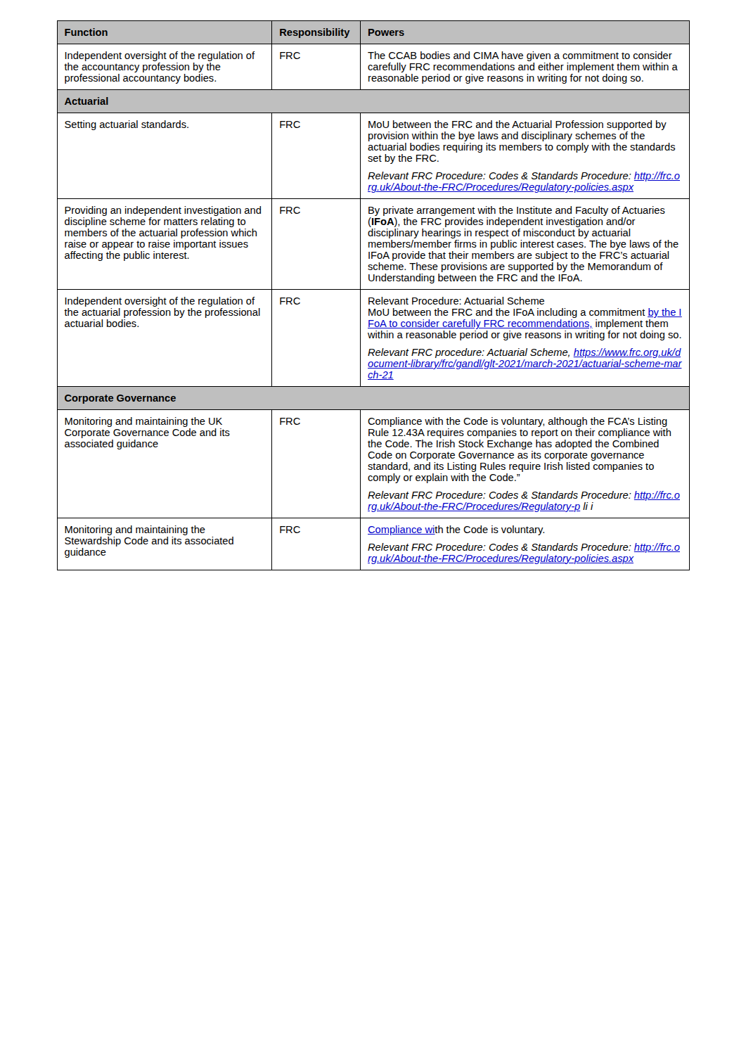| Function | Responsibility | Powers |
| --- | --- | --- |
| Independent oversight of the regulation of the accountancy profession by the professional accountancy bodies. | FRC | The CCAB bodies and CIMA have given a commitment to consider carefully FRC recommendations and either implement them within a reasonable period or give reasons in writing for not doing so. |
| Actuarial |
| Setting actuarial standards. | FRC | MoU between the FRC and the Actuarial Profession supported by provision within the bye laws and disciplinary schemes of the actuarial bodies requiring its members to comply with the standards set by the FRC. Relevant FRC Procedure: Codes & Standards Procedure: http://frc.org.uk/About-the-FRC/Procedures/Regulatory-policies.aspx |
| Providing an independent investigation and discipline scheme for matters relating to members of the actuarial profession which raise or appear to raise important issues affecting the public interest. | FRC | By private arrangement with the Institute and Faculty of Actuaries ( IFoA ), the FRC provides independent investigation and/or disciplinary hearings in respect of misconduct by actuarial members/member firms in public interest cases. The bye laws of the IFoA provide that their members are subject to the FRC’s actuarial scheme. These provisions are supported by the Memorandum of Understanding between the FRC and the IFoA. |
| Independent oversight of the regulation of the actuarial profession by the professional actuarial bodies. | FRC | Relevant Procedure: Actuarial Scheme MoU between the FRC and the IFoA including a commitment by the IFoA to consider carefully FRC recommendations, implement them within a reasonable period or give reasons in writing for not doing so. Relevant FRC procedure: Actuarial Scheme, https://www.frc.org.uk/document-library/frc/gandl/glt-2021/march-2021/actuarial-scheme-march-21 |
| Corporate Governance |
| Monitoring and maintaining the UK Corporate Governance Code and its associated guidance | FRC | Compliance with the Code is voluntary, although the FCA’s Listing Rule 12.43A requires companies to report on their compliance with the Code. The Irish Stock Exchange has adopted the Combined Code on Corporate Governance as its corporate governance standard, and its Listing Rules require Irish listed companies to comply or explain with the Code.” Relevant FRC Procedure: Codes & Standards Procedure: http://frc.org.uk/About-the-FRC/Procedures/Regulatory-p li i |
| Monitoring and maintaining the Stewardship Code and its associated guidance | FRC | Compliance wi th the Code is voluntary. Relevant FRC Procedure: Codes & Standards Procedure: http://frc.org.uk/About-the-FRC/Procedures/Regulatory-policies.aspx |